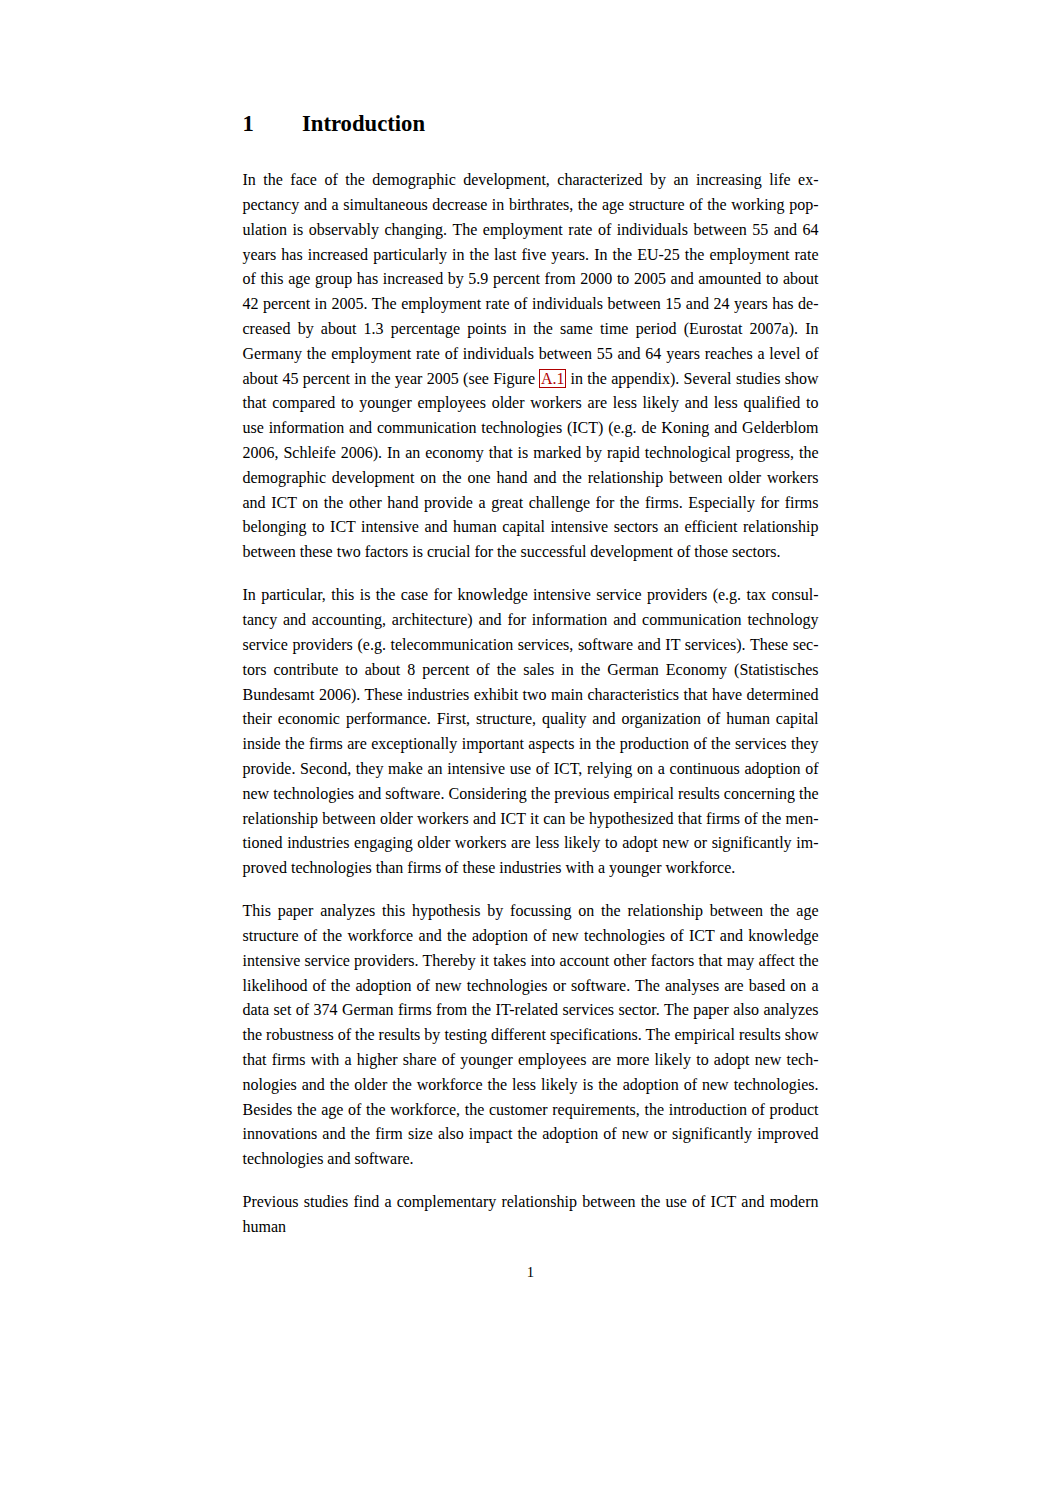1 Introduction
In the face of the demographic development, characterized by an increasing life expectancy and a simultaneous decrease in birthrates, the age structure of the working population is observably changing. The employment rate of individuals between 55 and 64 years has increased particularly in the last five years. In the EU-25 the employment rate of this age group has increased by 5.9 percent from 2000 to 2005 and amounted to about 42 percent in 2005. The employment rate of individuals between 15 and 24 years has decreased by about 1.3 percentage points in the same time period (Eurostat 2007a). In Germany the employment rate of individuals between 55 and 64 years reaches a level of about 45 percent in the year 2005 (see Figure A.1 in the appendix). Several studies show that compared to younger employees older workers are less likely and less qualified to use information and communication technologies (ICT) (e.g. de Koning and Gelderblom 2006, Schleife 2006). In an economy that is marked by rapid technological progress, the demographic development on the one hand and the relationship between older workers and ICT on the other hand provide a great challenge for the firms. Especially for firms belonging to ICT intensive and human capital intensive sectors an efficient relationship between these two factors is crucial for the successful development of those sectors.
In particular, this is the case for knowledge intensive service providers (e.g. tax consultancy and accounting, architecture) and for information and communication technology service providers (e.g. telecommunication services, software and IT services). These sectors contribute to about 8 percent of the sales in the German Economy (Statistisches Bundesamt 2006). These industries exhibit two main characteristics that have determined their economic performance. First, structure, quality and organization of human capital inside the firms are exceptionally important aspects in the production of the services they provide. Second, they make an intensive use of ICT, relying on a continuous adoption of new technologies and software. Considering the previous empirical results concerning the relationship between older workers and ICT it can be hypothesized that firms of the mentioned industries engaging older workers are less likely to adopt new or significantly improved technologies than firms of these industries with a younger workforce.
This paper analyzes this hypothesis by focussing on the relationship between the age structure of the workforce and the adoption of new technologies of ICT and knowledge intensive service providers. Thereby it takes into account other factors that may affect the likelihood of the adoption of new technologies or software. The analyses are based on a data set of 374 German firms from the IT-related services sector. The paper also analyzes the robustness of the results by testing different specifications. The empirical results show that firms with a higher share of younger employees are more likely to adopt new technologies and the older the workforce the less likely is the adoption of new technologies. Besides the age of the workforce, the customer requirements, the introduction of product innovations and the firm size also impact the adoption of new or significantly improved technologies and software.
Previous studies find a complementary relationship between the use of ICT and modern human
1